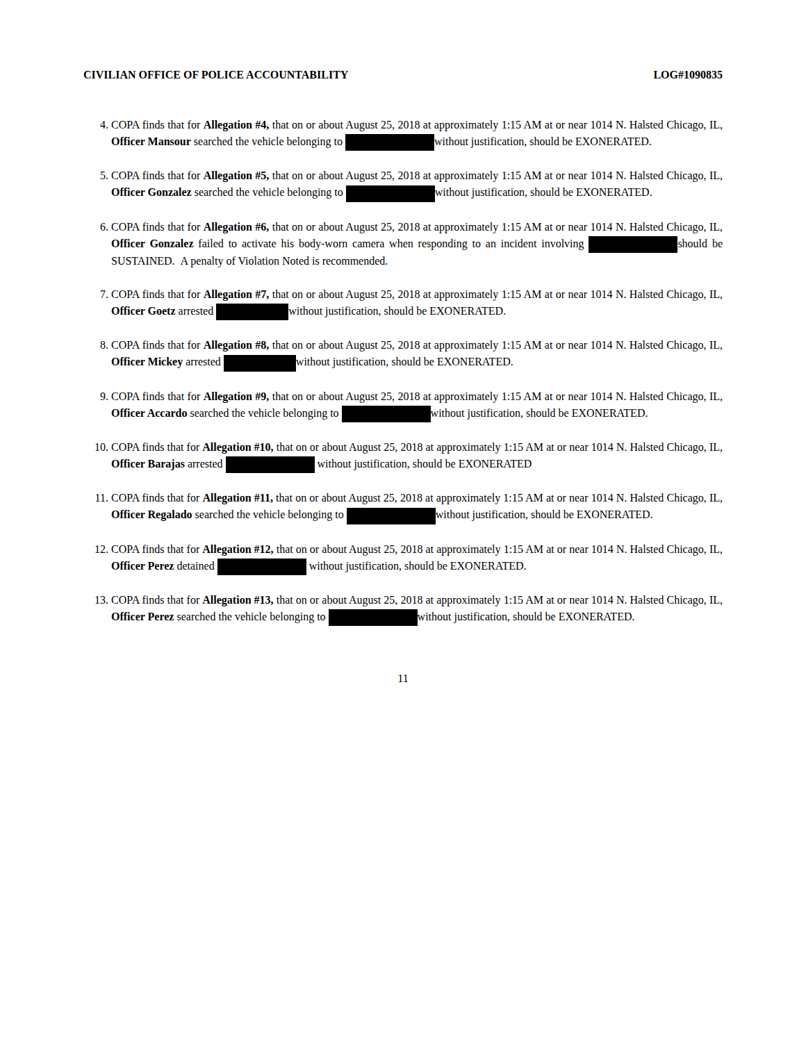CIVILIAN OFFICE OF POLICE ACCOUNTABILITY LOG#1090835
COPA finds that for Allegation #4, that on or about August 25, 2018 at approximately 1:15 AM at or near 1014 N. Halsted Chicago, IL, Officer Mansour searched the vehicle belonging to without justification, should be EXONERATED.
COPA finds that for Allegation #5, that on or about August 25, 2018 at approximately 1:15 AM at or near 1014 N. Halsted Chicago, IL, Officer Gonzalez searched the vehicle belonging to without justification, should be EXONERATED.
COPA finds that for Allegation #6, that on or about August 25, 2018 at approximately 1:15 AM at or near 1014 N. Halsted Chicago, IL, Officer Gonzalez failed to activate his body-worn camera when responding to an incident involving should be SUSTAINED. A penalty of Violation Noted is recommended.
COPA finds that for Allegation #7, that on or about August 25, 2018 at approximately 1:15 AM at or near 1014 N. Halsted Chicago, IL, Officer Goetz arrested without justification, should be EXONERATED.
COPA finds that for Allegation #8, that on or about August 25, 2018 at approximately 1:15 AM at or near 1014 N. Halsted Chicago, IL, Officer Mickey arrested without justification, should be EXONERATED.
COPA finds that for Allegation #9, that on or about August 25, 2018 at approximately 1:15 AM at or near 1014 N. Halsted Chicago, IL, Officer Accardo searched the vehicle belonging to without justification, should be EXONERATED.
COPA finds that for Allegation #10, that on or about August 25, 2018 at approximately 1:15 AM at or near 1014 N. Halsted Chicago, IL, Officer Barajas arrested without justification, should be EXONERATED
COPA finds that for Allegation #11, that on or about August 25, 2018 at approximately 1:15 AM at or near 1014 N. Halsted Chicago, IL, Officer Regalado searched the vehicle belonging to without justification, should be EXONERATED.
COPA finds that for Allegation #12, that on or about August 25, 2018 at approximately 1:15 AM at or near 1014 N. Halsted Chicago, IL, Officer Perez detained without justification, should be EXONERATED.
COPA finds that for Allegation #13, that on or about August 25, 2018 at approximately 1:15 AM at or near 1014 N. Halsted Chicago, IL, Officer Perez searched the vehicle belonging to without justification, should be EXONERATED.
11